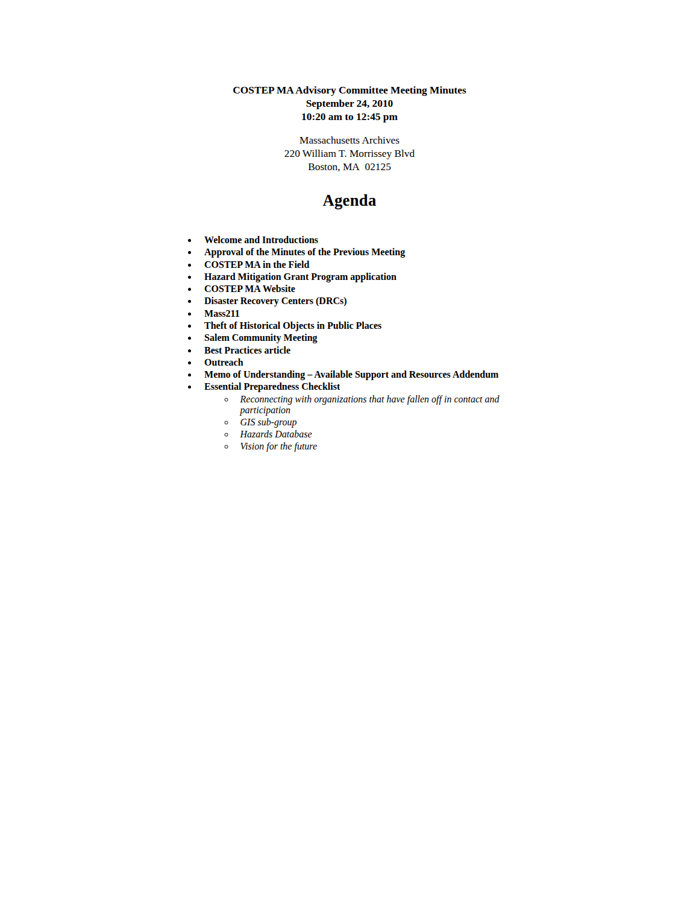COSTEP MA Advisory Committee Meeting Minutes
September 24, 2010
10:20 am to 12:45 pm
Massachusetts Archives
220 William T. Morrissey Blvd
Boston, MA 02125
Agenda
Welcome and Introductions
Approval of the Minutes of the Previous Meeting
COSTEP MA in the Field
Hazard Mitigation Grant Program application
COSTEP MA Website
Disaster Recovery Centers (DRCs)
Mass211
Theft of Historical Objects in Public Places
Salem Community Meeting
Best Practices article
Outreach
Memo of Understanding – Available Support and Resources Addendum
Essential Preparedness Checklist
Reconnecting with organizations that have fallen off in contact and participation
GIS sub-group
Hazards Database
Vision for the future